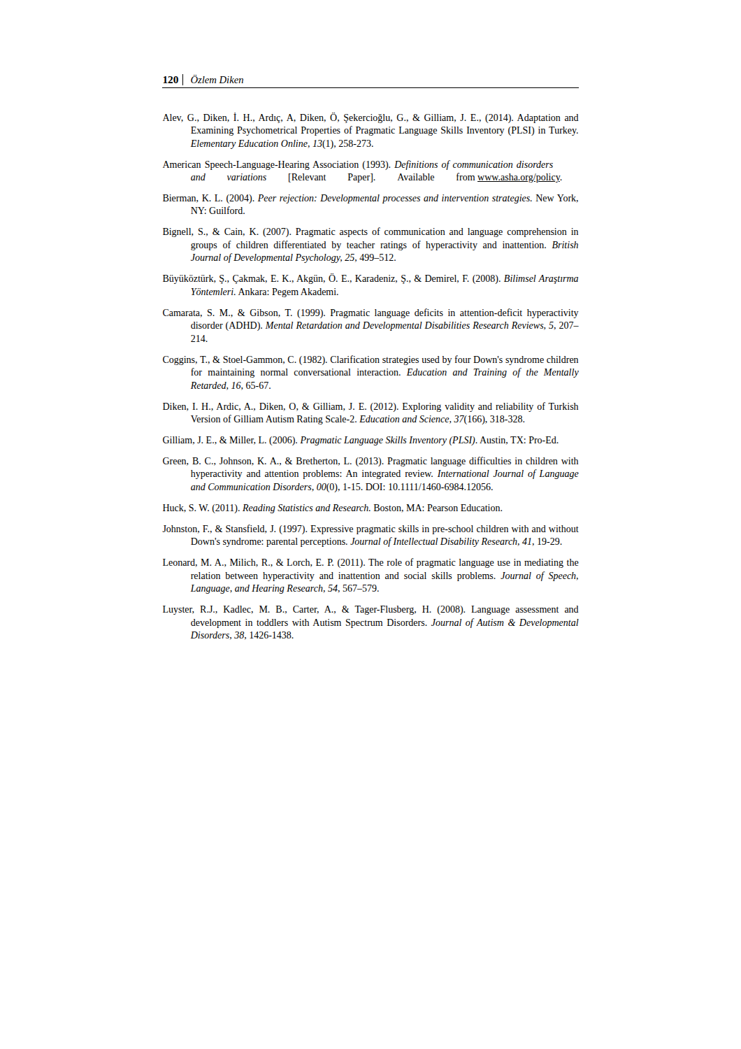120 Özlem Diken
Alev, G., Diken, İ. H., Ardıç, A, Diken, Ö, Şekercioğlu, G., & Gilliam, J. E., (2014). Adaptation and Examining Psychometrical Properties of Pragmatic Language Skills Inventory (PLSI) in Turkey. Elementary Education Online, 13(1), 258-273.
American Speech-Language-Hearing Association (1993). Definitions of communication disorders and variations [Relevant Paper]. Available from www.asha.org/policy.
Bierman, K. L. (2004). Peer rejection: Developmental processes and intervention strategies. New York, NY: Guilford.
Bignell, S., & Cain, K. (2007). Pragmatic aspects of communication and language comprehension in groups of children differentiated by teacher ratings of hyperactivity and inattention. British Journal of Developmental Psychology, 25, 499–512.
Büyüköztürk, Ş., Çakmak, E. K., Akgün, Ö. E., Karadeniz, Ş., & Demirel, F. (2008). Bilimsel Araştırma Yöntemleri. Ankara: Pegem Akademi.
Camarata, S. M., & Gibson, T. (1999). Pragmatic language deficits in attention-deficit hyperactivity disorder (ADHD). Mental Retardation and Developmental Disabilities Research Reviews, 5, 207–214.
Coggins, T., & Stoel-Gammon, C. (1982). Clarification strategies used by four Down's syndrome children for maintaining normal conversational interaction. Education and Training of the Mentally Retarded, 16, 65-67.
Diken, I. H., Ardic, A., Diken, O, & Gilliam, J. E. (2012). Exploring validity and reliability of Turkish Version of Gilliam Autism Rating Scale-2. Education and Science, 37(166), 318-328.
Gilliam, J. E., & Miller, L. (2006). Pragmatic Language Skills Inventory (PLSI). Austin, TX: Pro-Ed.
Green, B. C., Johnson, K. A., & Bretherton, L. (2013). Pragmatic language difficulties in children with hyperactivity and attention problems: An integrated review. International Journal of Language and Communication Disorders, 00(0), 1-15. DOI: 10.1111/1460-6984.12056.
Huck, S. W. (2011). Reading Statistics and Research. Boston, MA: Pearson Education.
Johnston, F., & Stansfield, J. (1997). Expressive pragmatic skills in pre-school children with and without Down's syndrome: parental perceptions. Journal of Intellectual Disability Research, 41, 19-29.
Leonard, M. A., Milich, R., & Lorch, E. P. (2011). The role of pragmatic language use in mediating the relation between hyperactivity and inattention and social skills problems. Journal of Speech, Language, and Hearing Research, 54, 567–579.
Luyster, R.J., Kadlec, M. B., Carter, A., & Tager-Flusberg, H. (2008). Language assessment and development in toddlers with Autism Spectrum Disorders. Journal of Autism & Developmental Disorders, 38, 1426-1438.